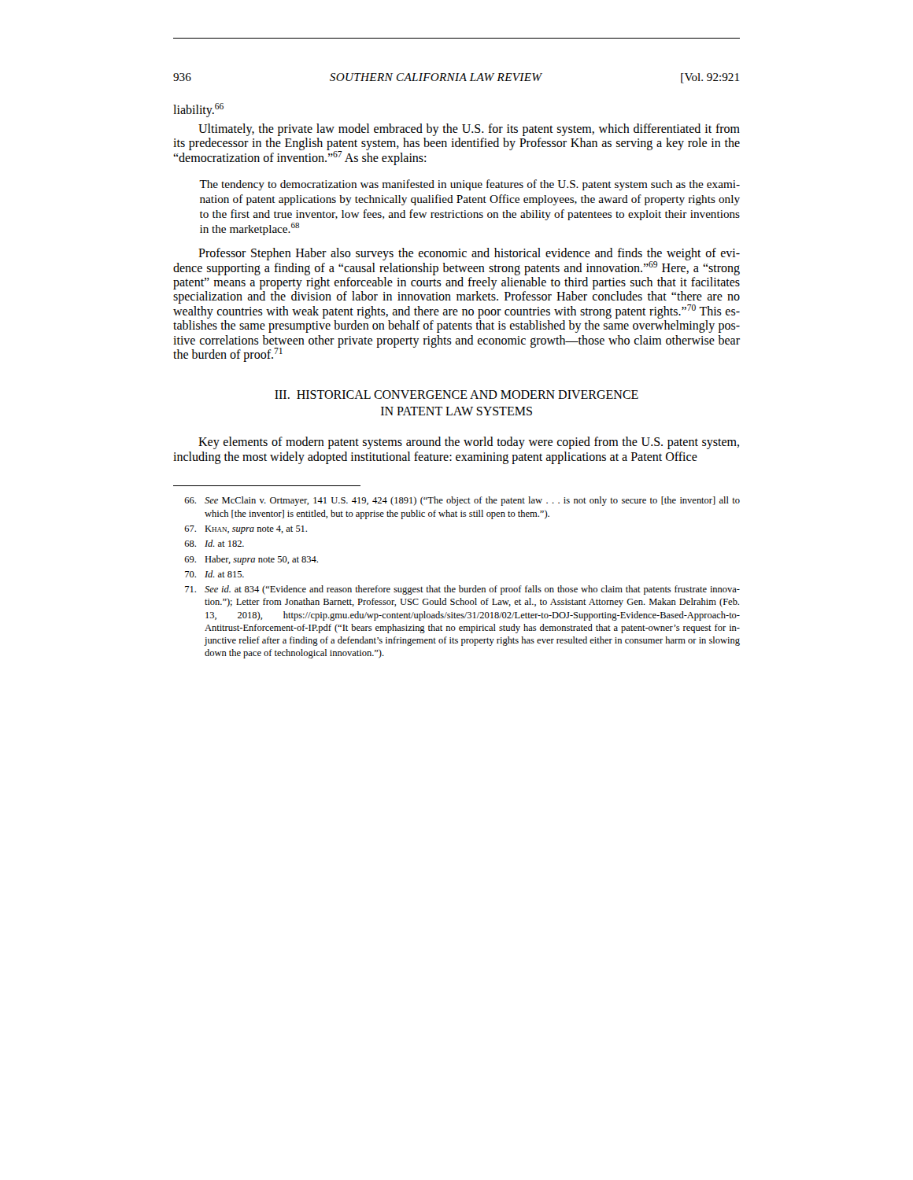936 SOUTHERN CALIFORNIA LAW REVIEW [Vol. 92:921
liability.66
Ultimately, the private law model embraced by the U.S. for its patent system, which differentiated it from its predecessor in the English patent system, has been identified by Professor Khan as serving a key role in the “democratization of invention.”67 As she explains:
The tendency to democratization was manifested in unique features of the U.S. patent system such as the examination of patent applications by technically qualified Patent Office employees, the award of property rights only to the first and true inventor, low fees, and few restrictions on the ability of patentees to exploit their inventions in the marketplace.68
Professor Stephen Haber also surveys the economic and historical evidence and finds the weight of evidence supporting a finding of a “causal relationship between strong patents and innovation.”69 Here, a “strong patent” means a property right enforceable in courts and freely alienable to third parties such that it facilitates specialization and the division of labor in innovation markets. Professor Haber concludes that “there are no wealthy countries with weak patent rights, and there are no poor countries with strong patent rights.”70 This establishes the same presumptive burden on behalf of patents that is established by the same overwhelmingly positive correlations between other private property rights and economic growth—those who claim otherwise bear the burden of proof.71
III. HISTORICAL CONVERGENCE AND MODERN DIVERGENCE
IN PATENT LAW SYSTEMS
Key elements of modern patent systems around the world today were copied from the U.S. patent system, including the most widely adopted institutional feature: examining patent applications at a Patent Office
66.
See McClain v. Ortmayer, 141 U.S. 419, 424 (1891) (“The object of the patent law . . . is not only to secure to [the inventor] all to which [the inventor] is entitled, but to apprise the public of what is still open to them.”).
67.
Khan, supra note 4, at 51.
68.
Id. at 182.
69.
Haber, supra note 50, at 834.
70.
Id. at 815.
71.
See id. at 834 (“Evidence and reason therefore suggest that the burden of proof falls on those who claim that patents frustrate innovation.”); Letter from Jonathan Barnett, Professor, USC Gould School of Law, et al., to Assistant Attorney Gen. Makan Delrahim (Feb. 13, 2018), https://cpip.gmu.edu/wp-content/uploads/sites/31/2018/02/Letter-to-DOJ-Supporting-Evidence-Based-Approach-to-Antitrust-Enforcement-of-IP.pdf (“It bears emphasizing that no empirical study has demonstrated that a patent-owner’s request for injunctive relief after a finding of a defendant’s infringement of its property rights has ever resulted either in consumer harm or in slowing down the pace of technological innovation.”).